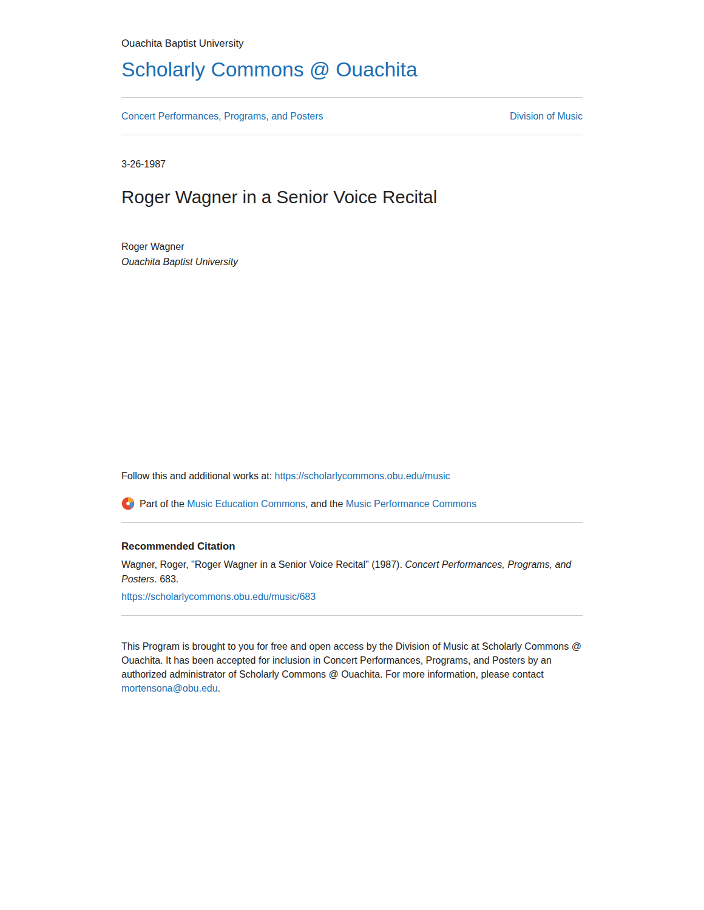Ouachita Baptist University
Scholarly Commons @ Ouachita
Concert Performances, Programs, and Posters Division of Music
3-26-1987
Roger Wagner in a Senior Voice Recital
Roger Wagner
Ouachita Baptist University
Follow this and additional works at: https://scholarlycommons.obu.edu/music
Part of the Music Education Commons, and the Music Performance Commons
Recommended Citation
Wagner, Roger, "Roger Wagner in a Senior Voice Recital" (1987). Concert Performances, Programs, and Posters. 683.
https://scholarlycommons.obu.edu/music/683
This Program is brought to you for free and open access by the Division of Music at Scholarly Commons @ Ouachita. It has been accepted for inclusion in Concert Performances, Programs, and Posters by an authorized administrator of Scholarly Commons @ Ouachita. For more information, please contact mortensona@obu.edu.